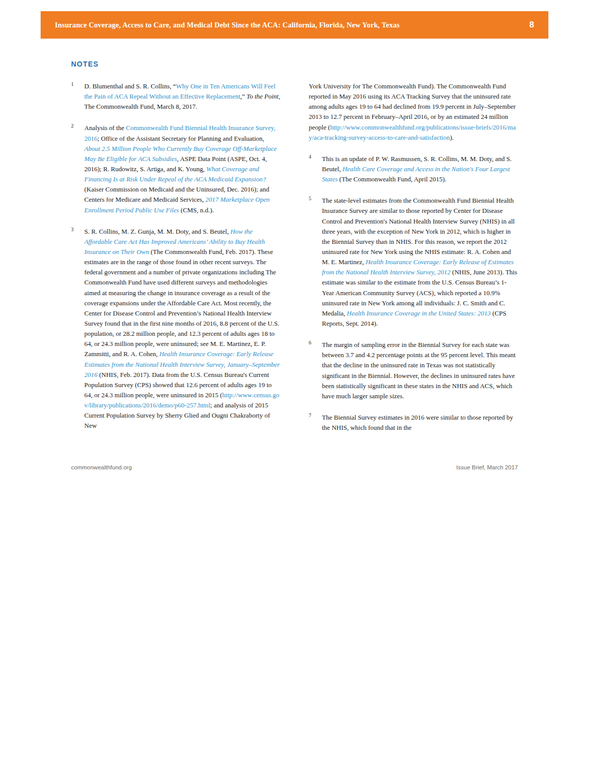Insurance Coverage, Access to Care, and Medical Debt Since the ACA: California, Florida, New York, Texas
8
NOTES
1 D. Blumenthal and S. R. Collins, “Why One in Ten Americans Will Feel the Pain of ACA Repeal Without an Effective Replacement,” To the Point, The Commonwealth Fund, March 8, 2017.
2 Analysis of the Commonwealth Fund Biennial Health Insurance Survey, 2016; Office of the Assistant Secretary for Planning and Evaluation, About 2.5 Million People Who Currently Buy Coverage Off-Marketplace May Be Eligible for ACA Subsidies, ASPE Data Point (ASPE, Oct. 4, 2016); R. Rudowitz, S. Artiga, and K. Young, What Coverage and Financing Is at Risk Under Repeal of the ACA Medicaid Expansion? (Kaiser Commission on Medicaid and the Uninsured, Dec. 2016); and Centers for Medicare and Medicaid Services, 2017 Marketplace Open Enrollment Period Public Use Files (CMS, n.d.).
3 S. R. Collins, M. Z. Gunja, M. M. Doty, and S. Beutel, How the Affordable Care Act Has Improved Americans’ Ability to Buy Health Insurance on Their Own (The Commonwealth Fund, Feb. 2017). These estimates are in the range of those found in other recent surveys. The federal government and a number of private organizations including The Commonwealth Fund have used different surveys and methodologies aimed at measuring the change in insurance coverage as a result of the coverage expansions under the Affordable Care Act. Most recently, the Center for Disease Control and Prevention’s National Health Interview Survey found that in the first nine months of 2016, 8.8 percent of the U.S. population, or 28.2 million people, and 12.3 percent of adults ages 18 to 64, or 24.3 million people, were uninsured; see M. E. Martinez, E. P. Zammitti, and R. A. Cohen, Health Insurance Coverage: Early Release Estimates from the National Health Interview Survey, January–September 2016 (NHIS, Feb. 2017). Data from the U.S. Census Bureau's Current Population Survey (CPS) showed that 12.6 percent of adults ages 19 to 64, or 24.3 million people, were uninsured in 2015 (http://www.census.gov/library/publications/2016/demo/p60-257.html; and analysis of 2015 Current Population Survey by Sherry Glied and Ougni Chakraborty of New
York University for The Commonwealth Fund). The Commonwealth Fund reported in May 2016 using its ACA Tracking Survey that the uninsured rate among adults ages 19 to 64 had declined from 19.9 percent in July–September 2013 to 12.7 percent in February–April 2016, or by an estimated 24 million people (http://www.commonwealthfund.org/publications/issue-briefs/2016/may/aca-tracking-survey-access-to-care-and-satisfaction).
4 This is an update of P. W. Rasmussen, S. R. Collins, M. M. Doty, and S. Beutel, Health Care Coverage and Access in the Nation's Four Largest States (The Commonwealth Fund, April 2015).
5 The state-level estimates from the Commonwealth Fund Biennial Health Insurance Survey are similar to those reported by Center for Disease Control and Prevention's National Health Interview Survey (NHIS) in all three years, with the exception of New York in 2012, which is higher in the Biennial Survey than in NHIS. For this reason, we report the 2012 uninsured rate for New York using the NHIS estimate: R. A. Cohen and M. E. Martinez, Health Insurance Coverage: Early Release of Estimates from the National Health Interview Survey, 2012 (NHIS, June 2013). This estimate was similar to the estimate from the U.S. Census Bureau’s 1-Year American Community Survey (ACS), which reported a 10.9% uninsured rate in New York among all individuals: J. C. Smith and C. Medalia, Health Insurance Coverage in the United States: 2013 (CPS Reports, Sept. 2014).
6 The margin of sampling error in the Biennial Survey for each state was between 3.7 and 4.2 percentage points at the 95 percent level. This meant that the decline in the uninsured rate in Texas was not statistically significant in the Biennial. However, the declines in uninsured rates have been statistically significant in these states in the NHIS and ACS, which have much larger sample sizes.
7 The Biennial Survey estimates in 2016 were similar to those reported by the NHIS, which found that in the
commonwealthfund.org
Issue Brief, March 2017